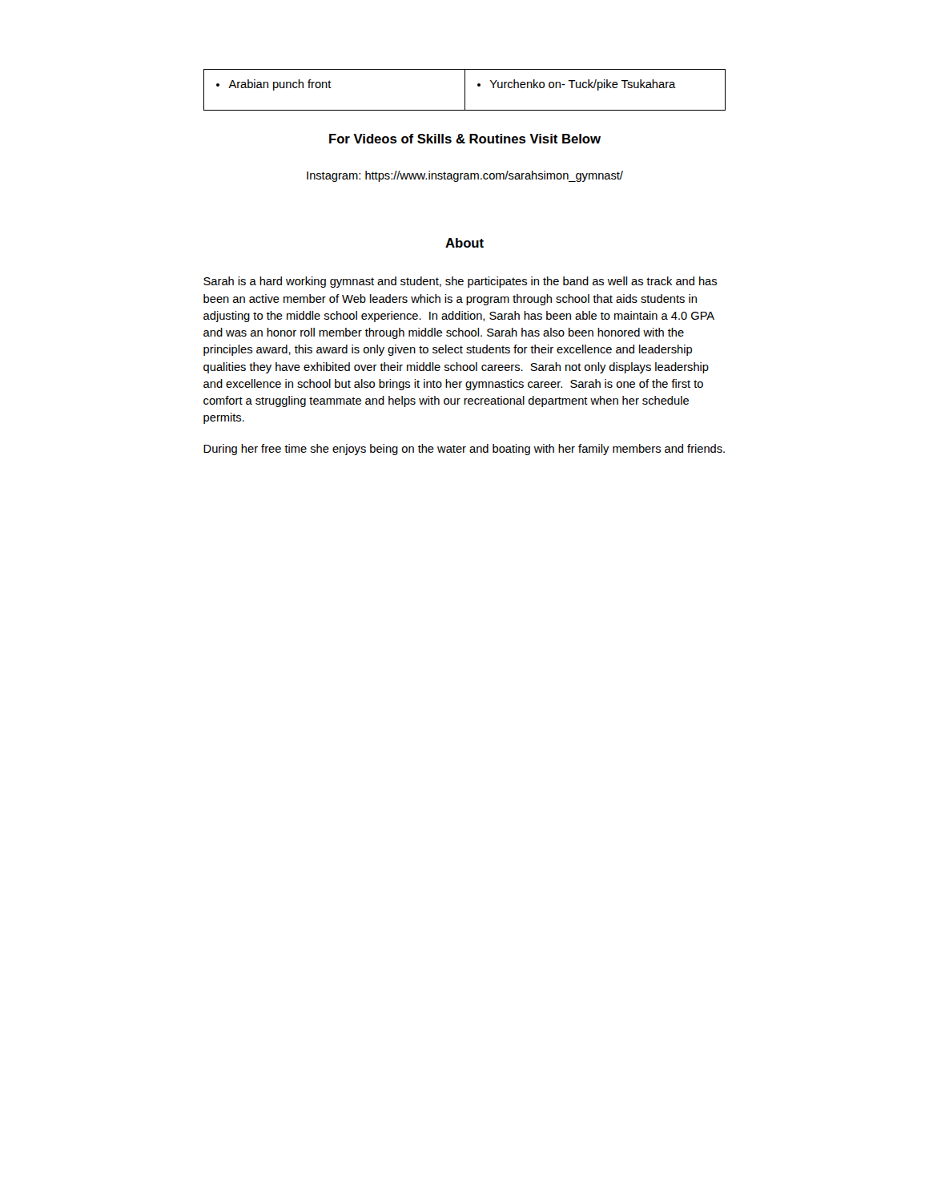| Arabian punch front | Yurchenko on- Tuck/pike Tsukahara |
For Videos of Skills & Routines Visit Below
Instagram: https://www.instagram.com/sarahsimon_gymnast/
About
Sarah is a hard working gymnast and student, she participates in the band as well as track and has been an active member of Web leaders which is a program through school that aids students in adjusting to the middle school experience. In addition, Sarah has been able to maintain a 4.0 GPA and was an honor roll member through middle school. Sarah has also been honored with the principles award, this award is only given to select students for their excellence and leadership qualities they have exhibited over their middle school careers. Sarah not only displays leadership and excellence in school but also brings it into her gymnastics career. Sarah is one of the first to comfort a struggling teammate and helps with our recreational department when her schedule permits.
During her free time she enjoys being on the water and boating with her family members and friends.